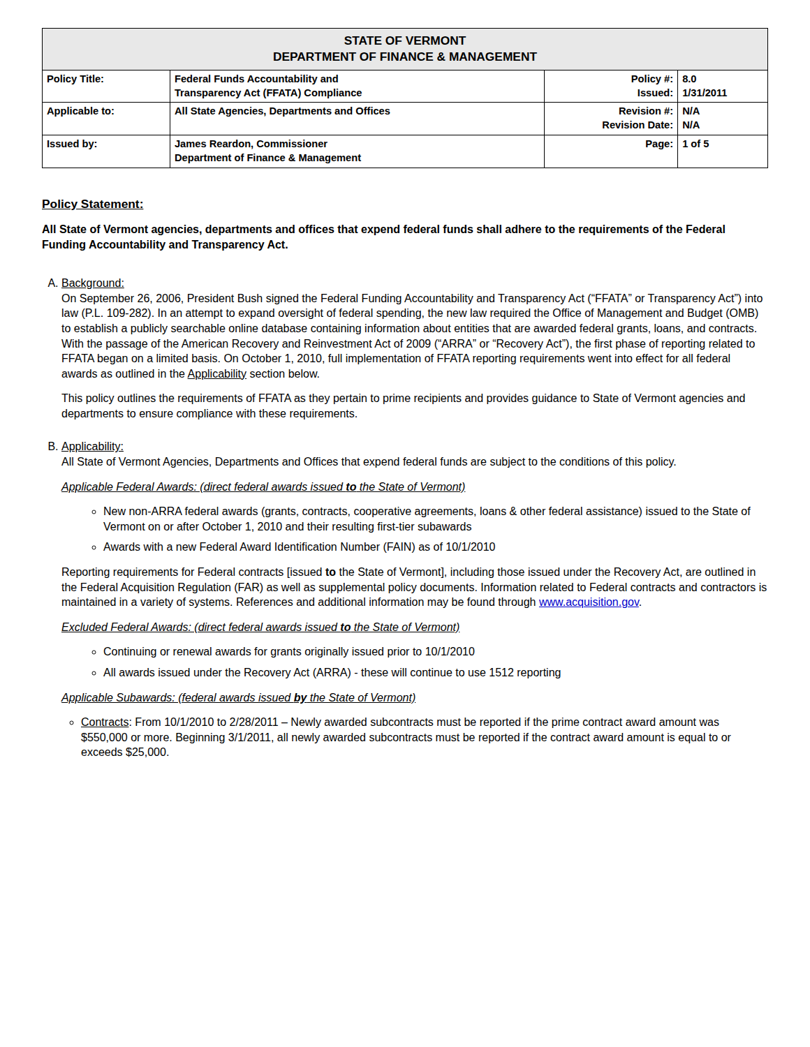| STATE OF VERMONT DEPARTMENT OF FINANCE & MANAGEMENT |
| Policy Title: | Federal Funds Accountability and Transparency Act (FFATA) Compliance | Policy #: Issued: | 8.0 1/31/2011 |
| Applicable to: | All State Agencies, Departments and Offices | Revision #: Revision Date: | N/A N/A |
| Issued by: | James Reardon, Commissioner Department of Finance & Management | Page: | 1 of 5 |
Policy Statement:
All State of Vermont agencies, departments and offices that expend federal funds shall adhere to the requirements of the Federal Funding Accountability and Transparency Act.
Background:
On September 26, 2006, President Bush signed the Federal Funding Accountability and Transparency Act (“FFATA” or Transparency Act”) into law (P.L. 109-282). In an attempt to expand oversight of federal spending, the new law required the Office of Management and Budget (OMB) to establish a publicly searchable online database containing information about entities that are awarded federal grants, loans, and contracts. With the passage of the American Recovery and Reinvestment Act of 2009 (“ARRA” or “Recovery Act”), the first phase of reporting related to FFATA began on a limited basis. On October 1, 2010, full implementation of FFATA reporting requirements went into effect for all federal awards as outlined in the Applicability section below.
This policy outlines the requirements of FFATA as they pertain to prime recipients and provides guidance to State of Vermont agencies and departments to ensure compliance with these requirements.
Applicability:
All State of Vermont Agencies, Departments and Offices that expend federal funds are subject to the conditions of this policy.
Applicable Federal Awards: (direct federal awards issued to the State of Vermont)
New non-ARRA federal awards (grants, contracts, cooperative agreements, loans & other federal assistance) issued to the State of Vermont on or after October 1, 2010 and their resulting first-tier subawards
Awards with a new Federal Award Identification Number (FAIN) as of 10/1/2010
Reporting requirements for Federal contracts [issued to the State of Vermont], including those issued under the Recovery Act, are outlined in the Federal Acquisition Regulation (FAR) as well as supplemental policy documents. Information related to Federal contracts and contractors is maintained in a variety of systems. References and additional information may be found through www.acquisition.gov.
Excluded Federal Awards: (direct federal awards issued to the State of Vermont)
Continuing or renewal awards for grants originally issued prior to 10/1/2010
All awards issued under the Recovery Act (ARRA) - these will continue to use 1512 reporting
Applicable Subawards: (federal awards issued by the State of Vermont)
Contracts: From 10/1/2010 to 2/28/2011 – Newly awarded subcontracts must be reported if the prime contract award amount was $550,000 or more. Beginning 3/1/2011, all newly awarded subcontracts must be reported if the contract award amount is equal to or exceeds $25,000.